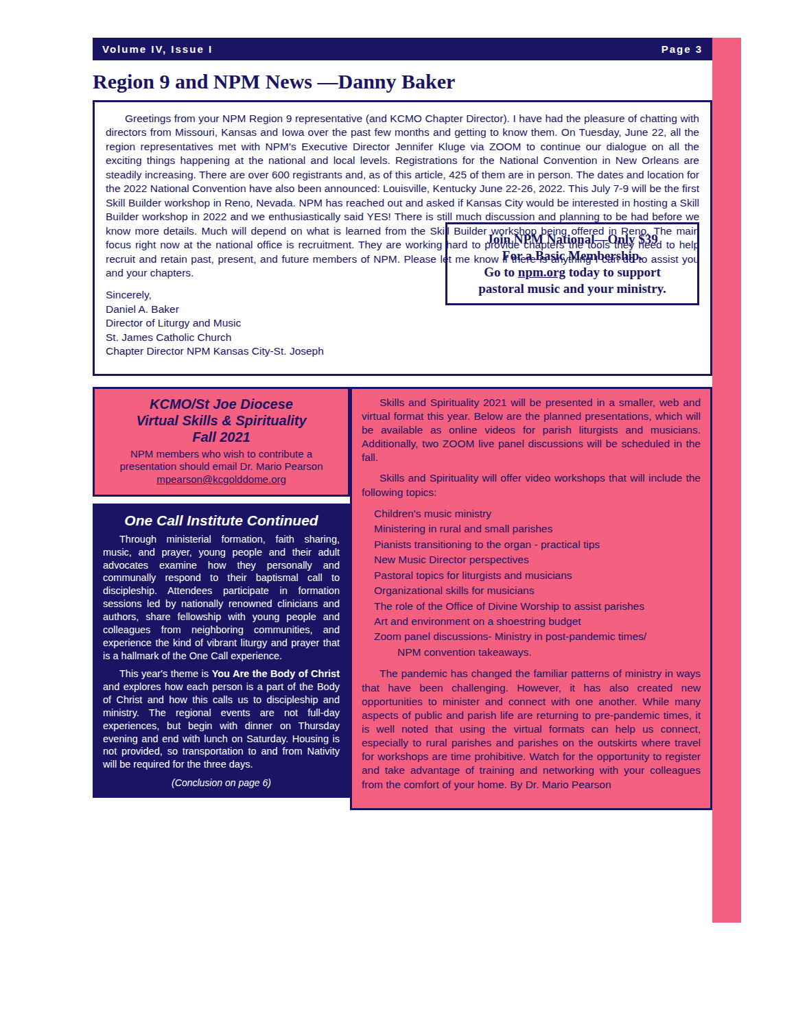Volume IV, Issue I Page 3
Region 9 and NPM News —Danny Baker
Greetings from your NPM Region 9 representative (and KCMO Chapter Director). I have had the pleasure of chatting with directors from Missouri, Kansas and Iowa over the past few months and getting to know them. On Tuesday, June 22, all the region representatives met with NPM's Executive Director Jennifer Kluge via ZOOM to continue our dialogue on all the exciting things happening at the national and local levels. Registrations for the National Convention in New Orleans are steadily increasing. There are over 600 registrants and, as of this article, 425 of them are in person. The dates and location for the 2022 National Convention have also been announced: Louisville, Kentucky June 22-26, 2022. This July 7-9 will be the first Skill Builder workshop in Reno, Nevada. NPM has reached out and asked if Kansas City would be interested in hosting a Skill Builder workshop in 2022 and we enthusiastically said YES! There is still much discussion and planning to be had before we know more details. Much will depend on what is learned from the Skill Builder workshop being offered in Reno. The main focus right now at the national office is recruitment. They are working hard to provide chapters the tools they need to help recruit and retain past, present, and future members of NPM. Please let me know if there is anything I can do to assist you and your chapters.
Join NPM National—Only $39
For a Basic Membership.
Go to npm.org today to support
pastoral music and your ministry.
Sincerely,
Daniel A. Baker
Director of Liturgy and Music
St. James Catholic Church
Chapter Director NPM Kansas City-St. Joseph
KCMO/St Joe Diocese
Virtual Skills & Spirituality
Fall 2021
NPM members who wish to contribute a presentation should email Dr. Mario Pearson mpearson@kcgolddome.org
One Call Institute Continued
Through ministerial formation, faith sharing, music, and prayer, young people and their adult advocates examine how they personally and communally respond to their baptismal call to discipleship. Attendees participate in formation sessions led by nationally renowned clinicians and authors, share fellowship with young people and colleagues from neighboring communities, and experience the kind of vibrant liturgy and prayer that is a hallmark of the One Call experience.
This year's theme is You Are the Body of Christ and explores how each person is a part of the Body of Christ and how this calls us to discipleship and ministry. The regional events are not full-day experiences, but begin with dinner on Thursday evening and end with lunch on Saturday. Housing is not provided, so transportation to and from Nativity will be required for the three days.
(Conclusion on page 6)
Skills and Spirituality 2021 will be presented in a smaller, web and virtual format this year. Below are the planned presentations, which will be available as online videos for parish liturgists and musicians. Additionally, two ZOOM live panel discussions will be scheduled in the fall.
Skills and Spirituality will offer video workshops that will include the following topics:
Children's music ministry
Ministering in rural and small parishes
Pianists transitioning to the organ - practical tips
New Music Director perspectives
Pastoral topics for liturgists and musicians
Organizational skills for musicians
The role of the Office of Divine Worship to assist parishes
Art and environment on a shoestring budget
Zoom panel discussions- Ministry in post-pandemic times/
NPM convention takeaways.
The pandemic has changed the familiar patterns of ministry in ways that have been challenging. However, it has also created new opportunities to minister and connect with one another. While many aspects of public and parish life are returning to pre-pandemic times, it is well noted that using the virtual formats can help us connect, especially to rural parishes and parishes on the outskirts where travel for workshops are time prohibitive. Watch for the opportunity to register and take advantage of training and networking with your colleagues from the comfort of your home. By Dr. Mario Pearson